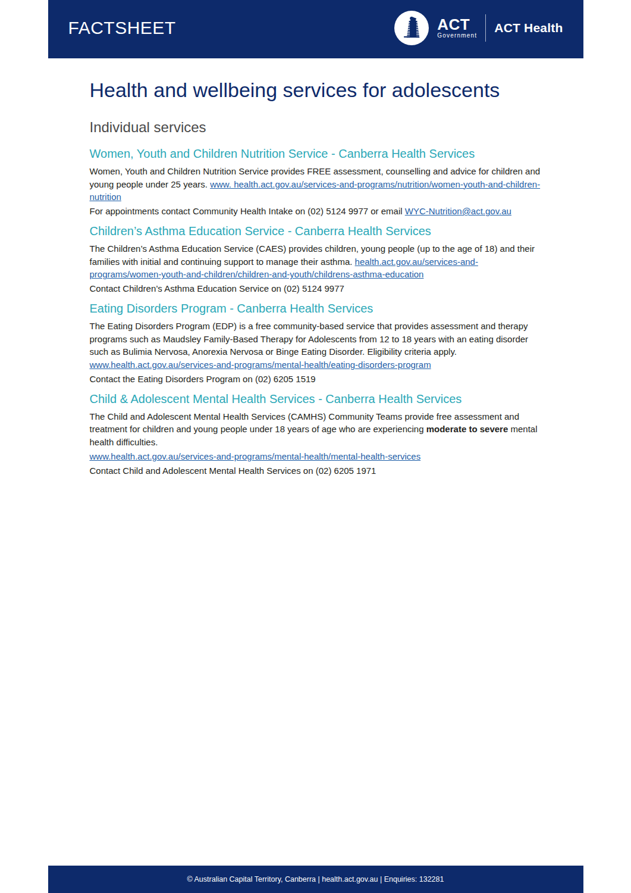FACTSHEET
ACT
Government
ACT Health
Health and wellbeing services for adolescents
Individual services
Women, Youth and Children Nutrition Service - Canberra Health Services
Women, Youth and Children Nutrition Service provides FREE assessment, counselling and advice for children and young people under 25 years. www. health.act.gov.au/services-and-programs/nutrition/women-youth-and-children-nutrition
For appointments contact Community Health Intake on (02) 5124 9977 or email WYC-Nutrition@act.gov.au
Children’s Asthma Education Service - Canberra Health Services
The Children’s Asthma Education Service (CAES) provides children, young people (up to the age of 18) and their families with initial and continuing support to manage their asthma. health.act.gov.au/services-and-programs/women-youth-and-children/children-and-youth/childrens-asthma-education
Contact Children’s Asthma Education Service on (02) 5124 9977
Eating Disorders Program - Canberra Health Services
The Eating Disorders Program (EDP) is a free community-based service that provides assessment and therapy programs such as Maudsley Family-Based Therapy for Adolescents from 12 to 18 years with an eating disorder such as Bulimia Nervosa, Anorexia Nervosa or Binge Eating Disorder. Eligibility criteria apply. www.health.act.gov.au/services-and-programs/mental-health/eating-disorders-program
Contact the Eating Disorders Program on (02) 6205 1519
Child & Adolescent Mental Health Services - Canberra Health Services
The Child and Adolescent Mental Health Services (CAMHS) Community Teams provide free assessment and treatment for children and young people under 18 years of age who are experiencing moderate to severe mental health difficulties.
www.health.act.gov.au/services-and-programs/mental-health/mental-health-services
Contact Child and Adolescent Mental Health Services on (02) 6205 1971
© Australian Capital Territory, Canberra | health.act.gov.au | Enquiries: 132281